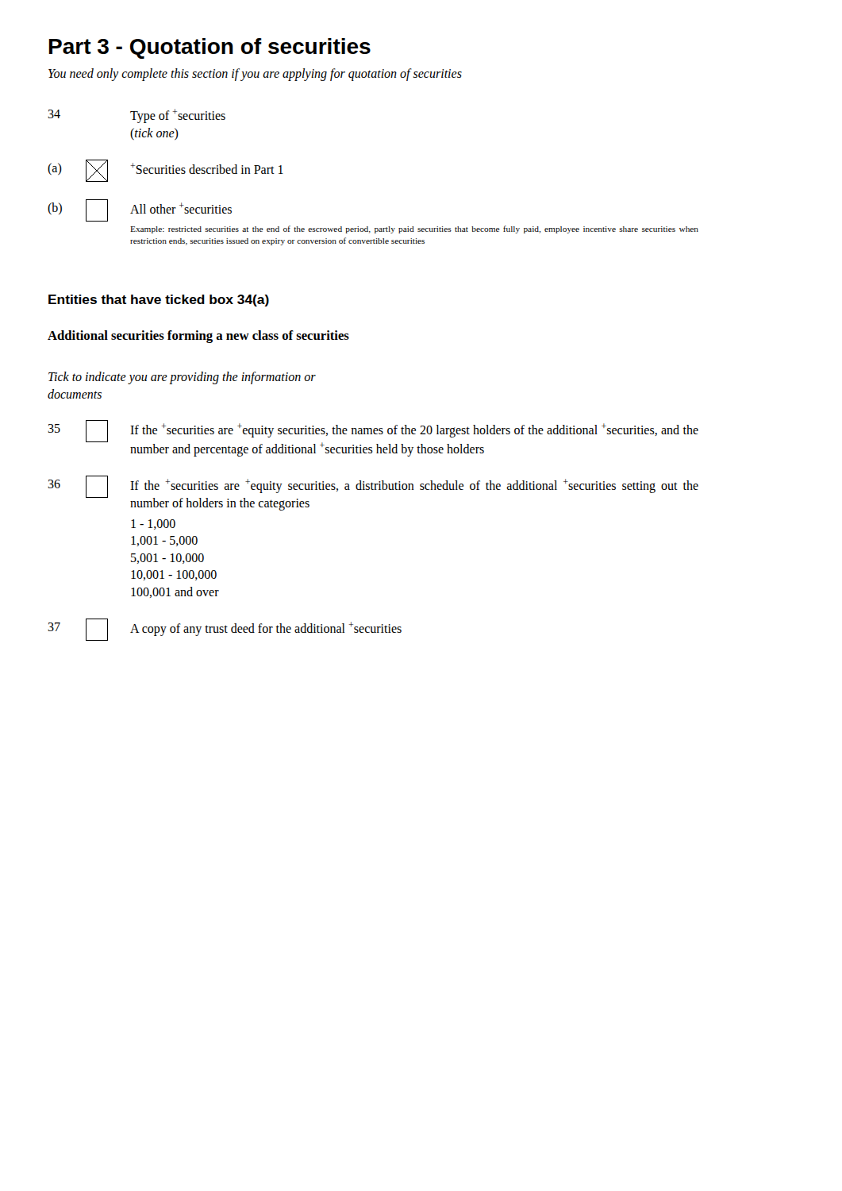Part 3 - Quotation of securities
You need only complete this section if you are applying for quotation of securities
| 34 | | Type of + securities ( tick one ) |
| (a) | | + Securities described in Part 1 |
| (b) | | All other + securities Example: restricted securities at the end of the escrowed period, partly paid securities that become fully paid, employee incentive share securities when restriction ends, securities issued on expiry or conversion of convertible securities |
Entities that have ticked box 34(a)
Additional securities forming a new class of securities
Tick to indicate you are providing the information or
documents
| 35 | | If the + securities are + equity securities, the names of the 20 largest holders of the additional + securities, and the number and percentage of additional + securities held by those holders |
| 36 | | If the + securities are + equity securities, a distribution schedule of the additional + securities setting out the number of holders in the categories 1 - 1,000 1,001 - 5,000 5,001 - 10,000 10,001 - 100,000 100,001 and over |
| 37 | | A copy of any trust deed for the additional + securities |